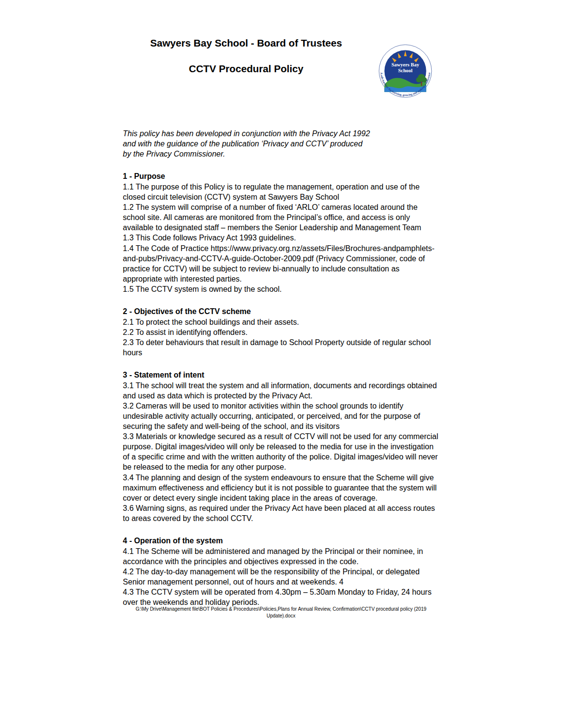Sawyers Bay School A safe harbour for learning, growing and making a difference
Sawyers Bay School - Board of Trustees
CCTV Procedural Policy
This policy has been developed in conjunction with the Privacy Act 1992 and with the guidance of the publication ‘Privacy and CCTV’ produced by the Privacy Commissioner.
1 - Purpose
1.1 The purpose of this Policy is to regulate the management, operation and use of the closed circuit television (CCTV) system at Sawyers Bay School
1.2 The system will comprise of a number of fixed ‘ARLO’ cameras located around the school site. All cameras are monitored from the Principal’s office, and access is only available to designated staff – members the Senior Leadership and Management Team
1.3 This Code follows Privacy Act 1993 guidelines.
1.4 The Code of Practice https://www.privacy.org.nz/assets/Files/Brochures-andpamphlets-and-pubs/Privacy-and-CCTV-A-guide-October-2009.pdf (Privacy Commissioner, code of practice for CCTV) will be subject to review bi-annually to include consultation as appropriate with interested parties.
1.5 The CCTV system is owned by the school.
2 - Objectives of the CCTV scheme
2.1 To protect the school buildings and their assets.
2.2 To assist in identifying offenders.
2.3 To deter behaviours that result in damage to School Property outside of regular school hours
3 - Statement of intent
3.1 The school will treat the system and all information, documents and recordings obtained and used as data which is protected by the Privacy Act.
3.2 Cameras will be used to monitor activities within the school grounds to identify undesirable activity actually occurring, anticipated, or perceived, and for the purpose of securing the safety and well-being of the school, and its visitors
3.3 Materials or knowledge secured as a result of CCTV will not be used for any commercial purpose. Digital images/video will only be released to the media for use in the investigation of a specific crime and with the written authority of the police. Digital images/video will never be released to the media for any other purpose.
3.4 The planning and design of the system endeavours to ensure that the Scheme will give maximum effectiveness and efficiency but it is not possible to guarantee that the system will cover or detect every single incident taking place in the areas of coverage.
3.6 Warning signs, as required under the Privacy Act have been placed at all access routes to areas covered by the school CCTV.
4 - Operation of the system
4.1 The Scheme will be administered and managed by the Principal or their nominee, in accordance with the principles and objectives expressed in the code.
4.2 The day-to-day management will be the responsibility of the Principal, or delegated Senior management personnel, out of hours and at weekends. 4
4.3 The CCTV system will be operated from 4.30pm – 5.30am Monday to Friday, 24 hours over the weekends and holiday periods.
G:\My Drive\Management file\BOT Policies & Procedures\Policies,Plans for Annual Review, Confirmation\CCTV procedural policy (2019 Update).docx